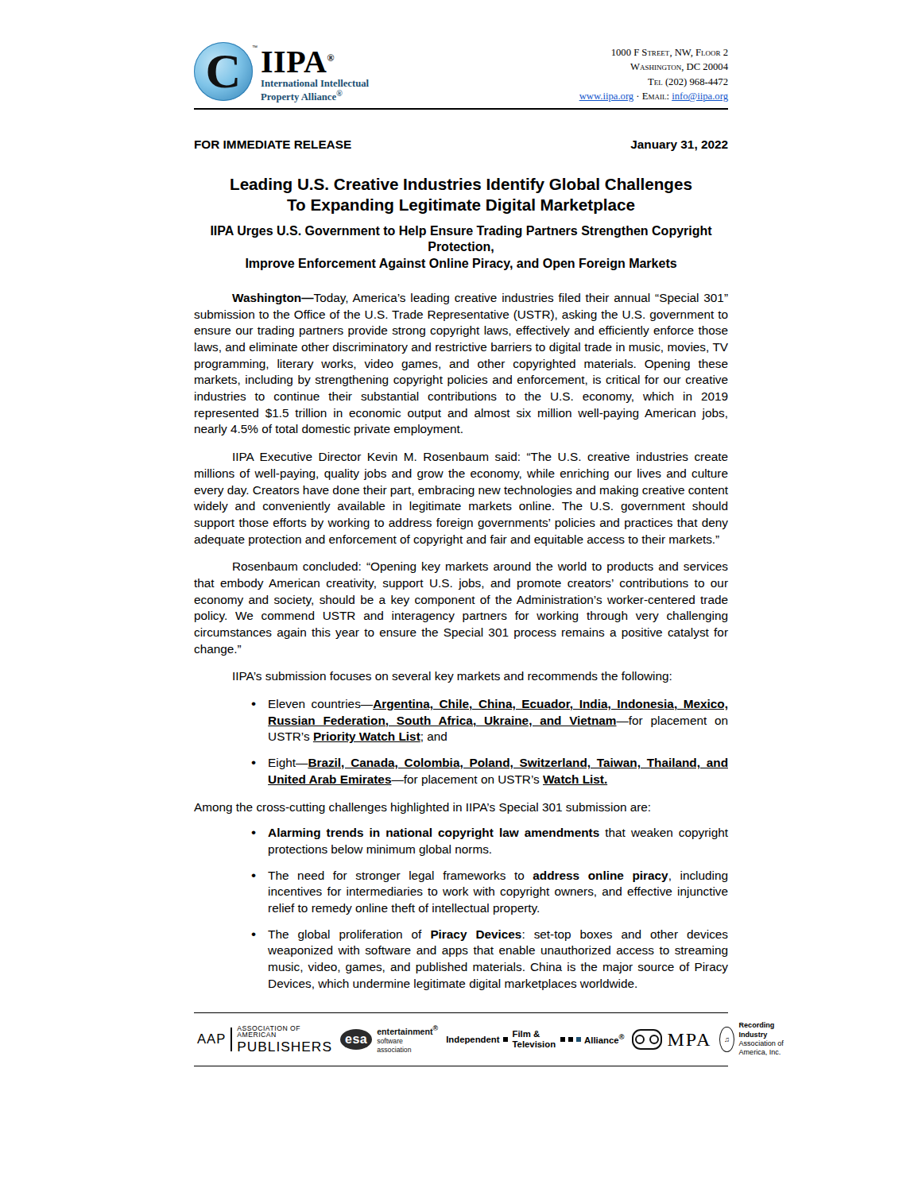™
IIPA®
International Intellectual
Property Alliance®
1000 F Street, NW, Floor 2
Washington, DC 20004
Tel (202) 968-4472
www.iipa.org · Email: info@iipa.org
FOR IMMEDIATE RELEASE January 31, 2022
Leading U.S. Creative Industries Identify Global Challenges
To Expanding Legitimate Digital Marketplace
IIPA Urges U.S. Government to Help Ensure Trading Partners Strengthen Copyright Protection,
Improve Enforcement Against Online Piracy, and Open Foreign Markets
Washington—Today, America’s leading creative industries filed their annual “Special 301” submission to the Office of the U.S. Trade Representative (USTR), asking the U.S. government to ensure our trading partners provide strong copyright laws, effectively and efficiently enforce those laws, and eliminate other discriminatory and restrictive barriers to digital trade in music, movies, TV programming, literary works, video games, and other copyrighted materials. Opening these markets, including by strengthening copyright policies and enforcement, is critical for our creative industries to continue their substantial contributions to the U.S. economy, which in 2019 represented $1.5 trillion in economic output and almost six million well-paying American jobs, nearly 4.5% of total domestic private employment.
IIPA Executive Director Kevin M. Rosenbaum said: “The U.S. creative industries create millions of well-paying, quality jobs and grow the economy, while enriching our lives and culture every day. Creators have done their part, embracing new technologies and making creative content widely and conveniently available in legitimate markets online. The U.S. government should support those efforts by working to address foreign governments’ policies and practices that deny adequate protection and enforcement of copyright and fair and equitable access to their markets.”
Rosenbaum concluded: “Opening key markets around the world to products and services that embody American creativity, support U.S. jobs, and promote creators’ contributions to our economy and society, should be a key component of the Administration’s worker-centered trade policy. We commend USTR and interagency partners for working through very challenging circumstances again this year to ensure the Special 301 process remains a positive catalyst for change.”
IIPA’s submission focuses on several key markets and recommends the following:
Eleven countries—Argentina, Chile, China, Ecuador, India, Indonesia, Mexico, Russian Federation, South Africa, Ukraine, and Vietnam—for placement on USTR’s Priority Watch List; and
Eight—Brazil, Canada, Colombia, Poland, Switzerland, Taiwan, Thailand, and United Arab Emirates—for placement on USTR’s Watch List.
Among the cross-cutting challenges highlighted in IIPA’s Special 301 submission are:
Alarming trends in national copyright law amendments that weaken copyright protections below minimum global norms.
The need for stronger legal frameworks to address online piracy, including incentives for intermediaries to work with copyright owners, and effective injunctive relief to remedy online theft of intellectual property.
The global proliferation of Piracy Devices: set-top boxes and other devices weaponized with software and apps that enable unauthorized access to streaming music, video, games, and published materials. China is the major source of Piracy Devices, which undermine legitimate digital marketplaces worldwide.
AAP
ASSOCIATION OF AMERICAN PUBLISHERS
esa
entertainment®
software
association
Independent
Film & Television
Alliance®
MPA
♫
Recording Industry
Association of America, Inc.